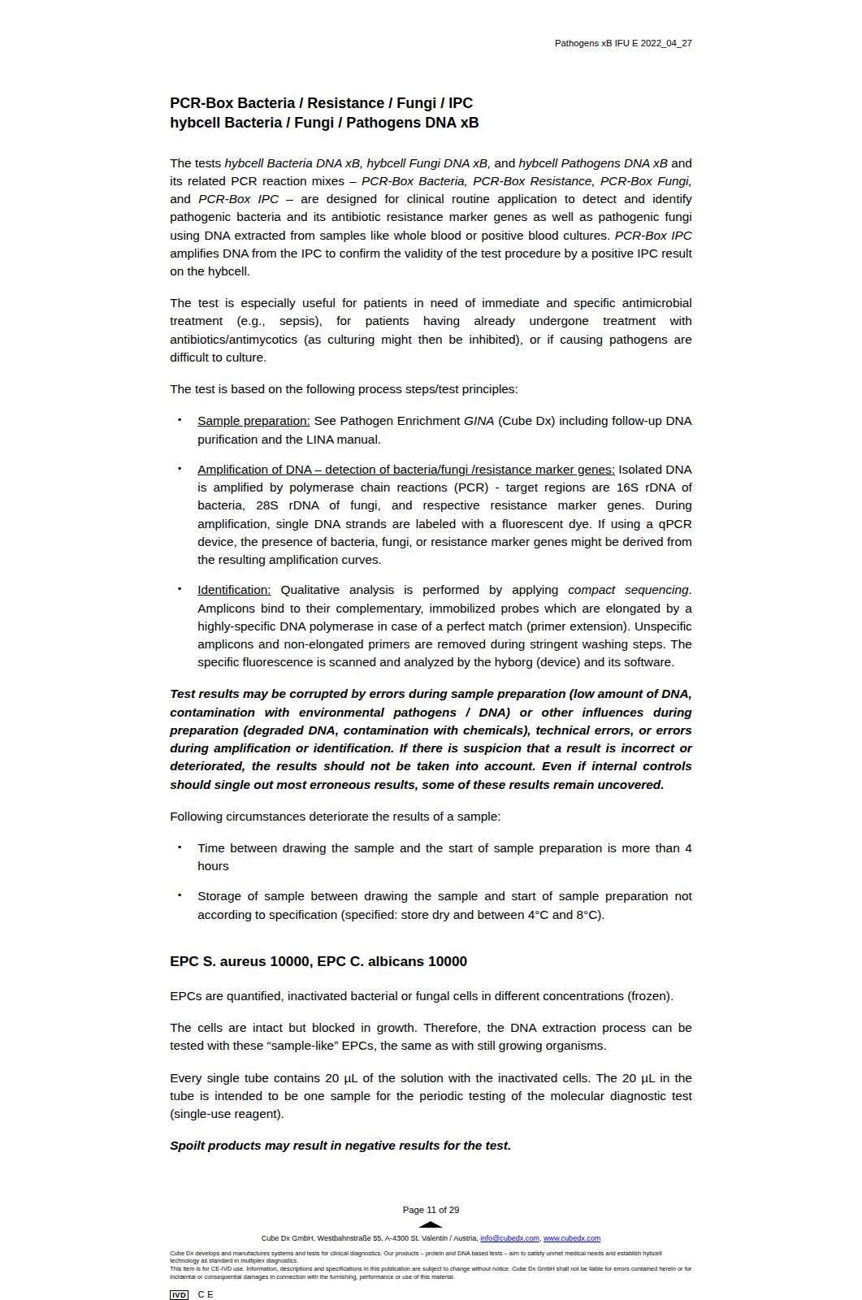Pathogens xB IFU E 2022_04_27
PCR-Box Bacteria / Resistance / Fungi / IPC
hybcell Bacteria / Fungi / Pathogens DNA xB
The tests hybcell Bacteria DNA xB, hybcell Fungi DNA xB, and hybcell Pathogens DNA xB and its related PCR reaction mixes – PCR-Box Bacteria, PCR-Box Resistance, PCR-Box Fungi, and PCR-Box IPC – are designed for clinical routine application to detect and identify pathogenic bacteria and its antibiotic resistance marker genes as well as pathogenic fungi using DNA extracted from samples like whole blood or positive blood cultures. PCR-Box IPC amplifies DNA from the IPC to confirm the validity of the test procedure by a positive IPC result on the hybcell.
The test is especially useful for patients in need of immediate and specific antimicrobial treatment (e.g., sepsis), for patients having already undergone treatment with antibiotics/antimycotics (as culturing might then be inhibited), or if causing pathogens are difficult to culture.
The test is based on the following process steps/test principles:
Sample preparation: See Pathogen Enrichment GINA (Cube Dx) including follow-up DNA purification and the LINA manual.
Amplification of DNA – detection of bacteria/fungi /resistance marker genes: Isolated DNA is amplified by polymerase chain reactions (PCR) - target regions are 16S rDNA of bacteria, 28S rDNA of fungi, and respective resistance marker genes. During amplification, single DNA strands are labeled with a fluorescent dye. If using a qPCR device, the presence of bacteria, fungi, or resistance marker genes might be derived from the resulting amplification curves.
Identification: Qualitative analysis is performed by applying compact sequencing. Amplicons bind to their complementary, immobilized probes which are elongated by a highly-specific DNA polymerase in case of a perfect match (primer extension). Unspecific amplicons and non-elongated primers are removed during stringent washing steps. The specific fluorescence is scanned and analyzed by the hyborg (device) and its software.
Test results may be corrupted by errors during sample preparation (low amount of DNA, contamination with environmental pathogens / DNA) or other influences during preparation (degraded DNA, contamination with chemicals), technical errors, or errors during amplification or identification. If there is suspicion that a result is incorrect or deteriorated, the results should not be taken into account. Even if internal controls should single out most erroneous results, some of these results remain uncovered.
Following circumstances deteriorate the results of a sample:
Time between drawing the sample and the start of sample preparation is more than 4 hours
Storage of sample between drawing the sample and start of sample preparation not according to specification (specified: store dry and between 4°C and 8°C).
EPC S. aureus 10000, EPC C. albicans 10000
EPCs are quantified, inactivated bacterial or fungal cells in different concentrations (frozen).
The cells are intact but blocked in growth. Therefore, the DNA extraction process can be tested with these “sample-like” EPCs, the same as with still growing organisms.
Every single tube contains 20 µL of the solution with the inactivated cells. The 20 µL in the tube is intended to be one sample for the periodic testing of the molecular diagnostic test (single-use reagent).
Spoilt products may result in negative results for the test.
Page 11 of 29
Cube Dx GmbH, Westbahnstraße 55, A-4300 St. Valentin / Austria, info@cubedx.com, www.cubedx.com
Cube Dx develops and manufactures systems and tests for clinical diagnostics. Our products – protein and DNA based tests – aim to satisfy unmet medical needs and establish hybcell technology as standard in multiplex diagnostics.
This item is for CE-IVD use. Information, descriptions and specifications in this publication are subject to change without notice. Cube Dx GmbH shall not be liable for errors contained herein or for incidental or consequential damages in connection with the furnishing, performance or use of this material.
IVDC E